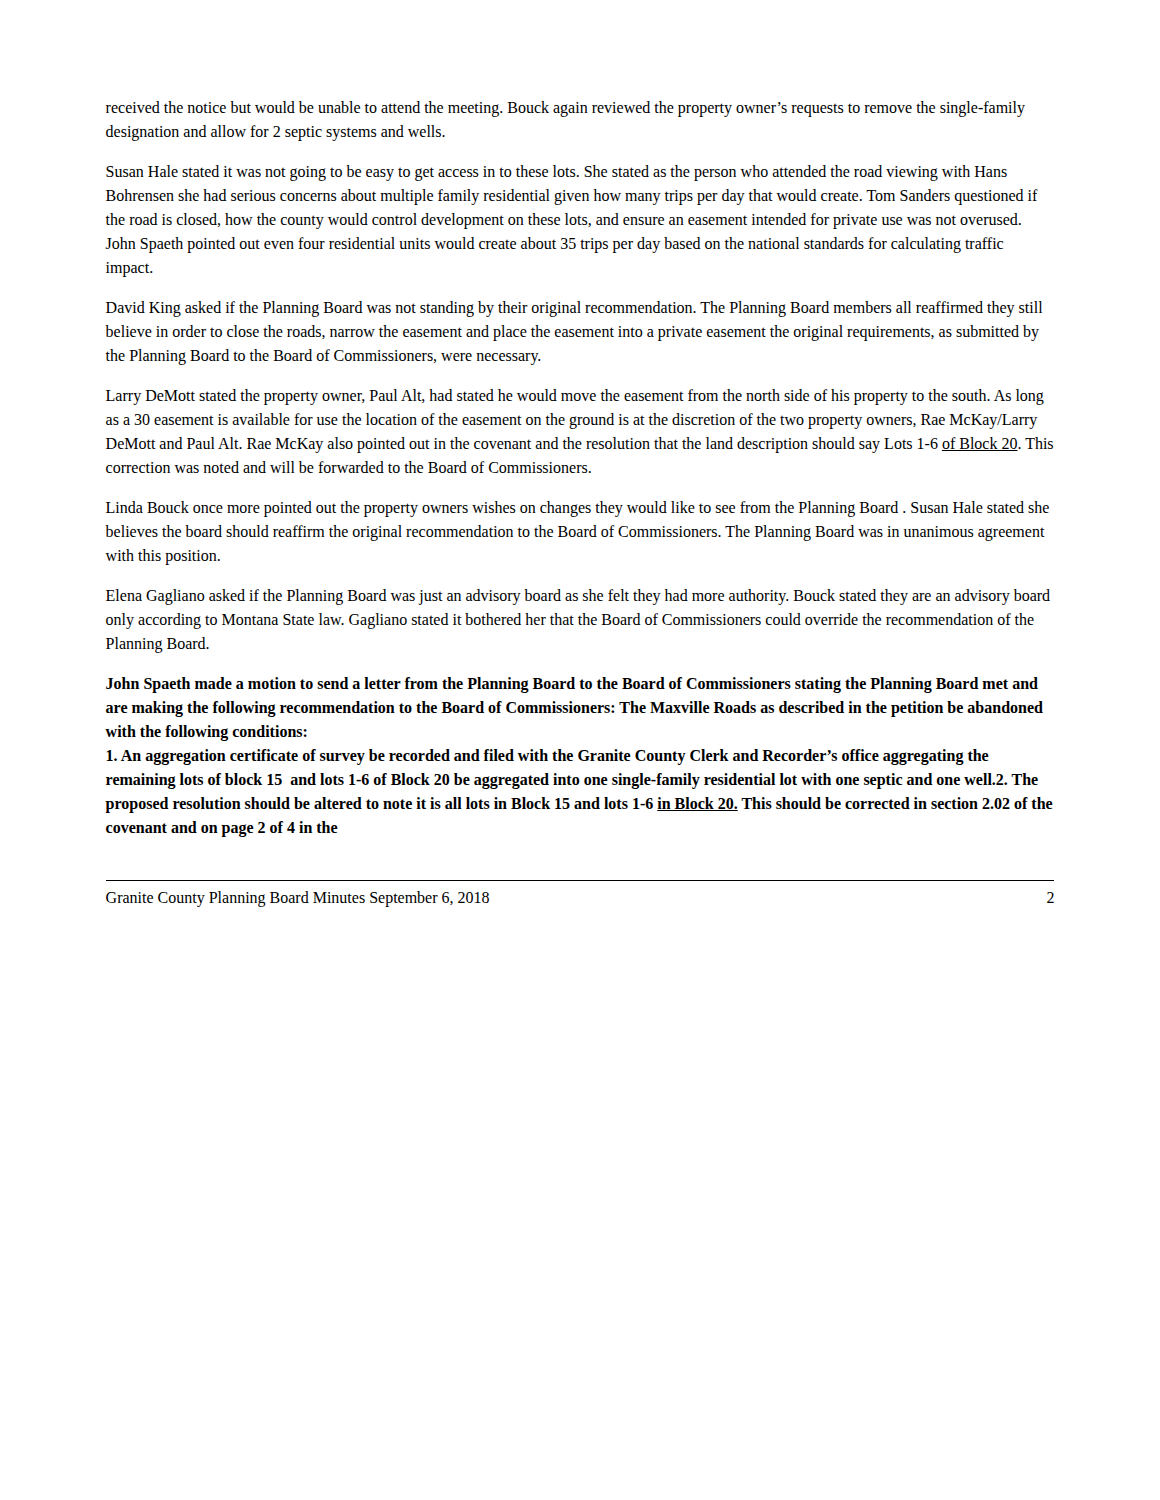received the notice but would be unable to attend the meeting. Bouck again reviewed the property owner’s requests to remove the single-family designation and allow for 2 septic systems and wells.
Susan Hale stated it was not going to be easy to get access in to these lots. She stated as the person who attended the road viewing with Hans Bohrensen she had serious concerns about multiple family residential given how many trips per day that would create. Tom Sanders questioned if the road is closed, how the county would control development on these lots, and ensure an easement intended for private use was not overused. John Spaeth pointed out even four residential units would create about 35 trips per day based on the national standards for calculating traffic impact.
David King asked if the Planning Board was not standing by their original recommendation. The Planning Board members all reaffirmed they still believe in order to close the roads, narrow the easement and place the easement into a private easement the original requirements, as submitted by the Planning Board to the Board of Commissioners, were necessary.
Larry DeMott stated the property owner, Paul Alt, had stated he would move the easement from the north side of his property to the south. As long as a 30 easement is available for use the location of the easement on the ground is at the discretion of the two property owners, Rae McKay/Larry DeMott and Paul Alt. Rae McKay also pointed out in the covenant and the resolution that the land description should say Lots 1-6 of Block 20. This correction was noted and will be forwarded to the Board of Commissioners.
Linda Bouck once more pointed out the property owners wishes on changes they would like to see from the Planning Board . Susan Hale stated she believes the board should reaffirm the original recommendation to the Board of Commissioners. The Planning Board was in unanimous agreement with this position.
Elena Gagliano asked if the Planning Board was just an advisory board as she felt they had more authority. Bouck stated they are an advisory board only according to Montana State law. Gagliano stated it bothered her that the Board of Commissioners could override the recommendation of the Planning Board.
John Spaeth made a motion to send a letter from the Planning Board to the Board of Commissioners stating the Planning Board met and are making the following recommendation to the Board of Commissioners: The Maxville Roads as described in the petition be abandoned with the following conditions:
1. An aggregation certificate of survey be recorded and filed with the Granite County Clerk and Recorder’s office aggregating the remaining lots of block 15 and lots 1-6 of Block 20 be aggregated into one single-family residential lot with one septic and one well.2. The proposed resolution should be altered to note it is all lots in Block 15 and lots 1-6 in Block 20. This should be corrected in section 2.02 of the covenant and on page 2 of 4 in the
Granite County Planning Board Minutes September 6, 2018 2